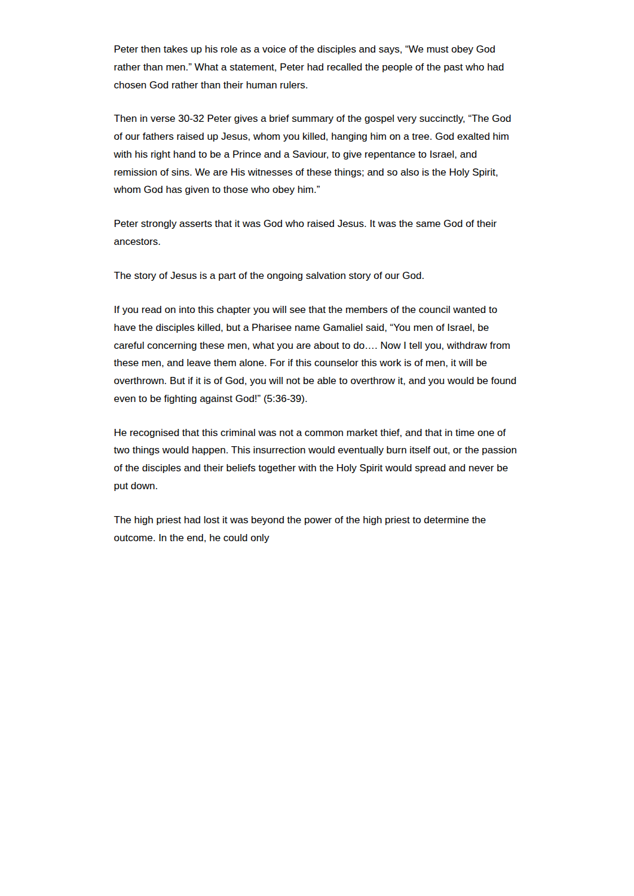Peter then takes up his role as a voice of the disciples and says, “We must obey God rather than men.” What a statement, Peter had recalled the people of the past who had chosen God rather than their human rulers.
Then in verse 30-32 Peter gives a brief summary of the gospel very succinctly, “The God of our fathers raised up Jesus, whom you killed, hanging him on a tree. God exalted him with his right hand to be a Prince and a Saviour, to give repentance to Israel, and remission of sins. We are His witnesses of these things; and so also is the Holy Spirit, whom God has given to those who obey him.”
Peter strongly asserts that it was God who raised Jesus. It was the same God of their ancestors.
The story of Jesus is a part of the ongoing salvation story of our God.
If you read on into this chapter you will see that the members of the council wanted to have the disciples killed, but a Pharisee name Gamaliel said, “You men of Israel, be careful concerning these men, what you are about to do…. Now I tell you, withdraw from these men, and leave them alone. For if this counselor this work is of men, it will be overthrown. But if it is of God, you will not be able to overthrow it, and you would be found even to be fighting against God!” (5:36-39).
He recognised that this criminal was not a common market thief, and that in time one of two things would happen. This insurrection would eventually burn itself out, or the passion of the disciples and their beliefs together with the Holy Spirit would spread and never be put down.
The high priest had lost it was beyond the power of the high priest to determine the outcome. In the end, he could only